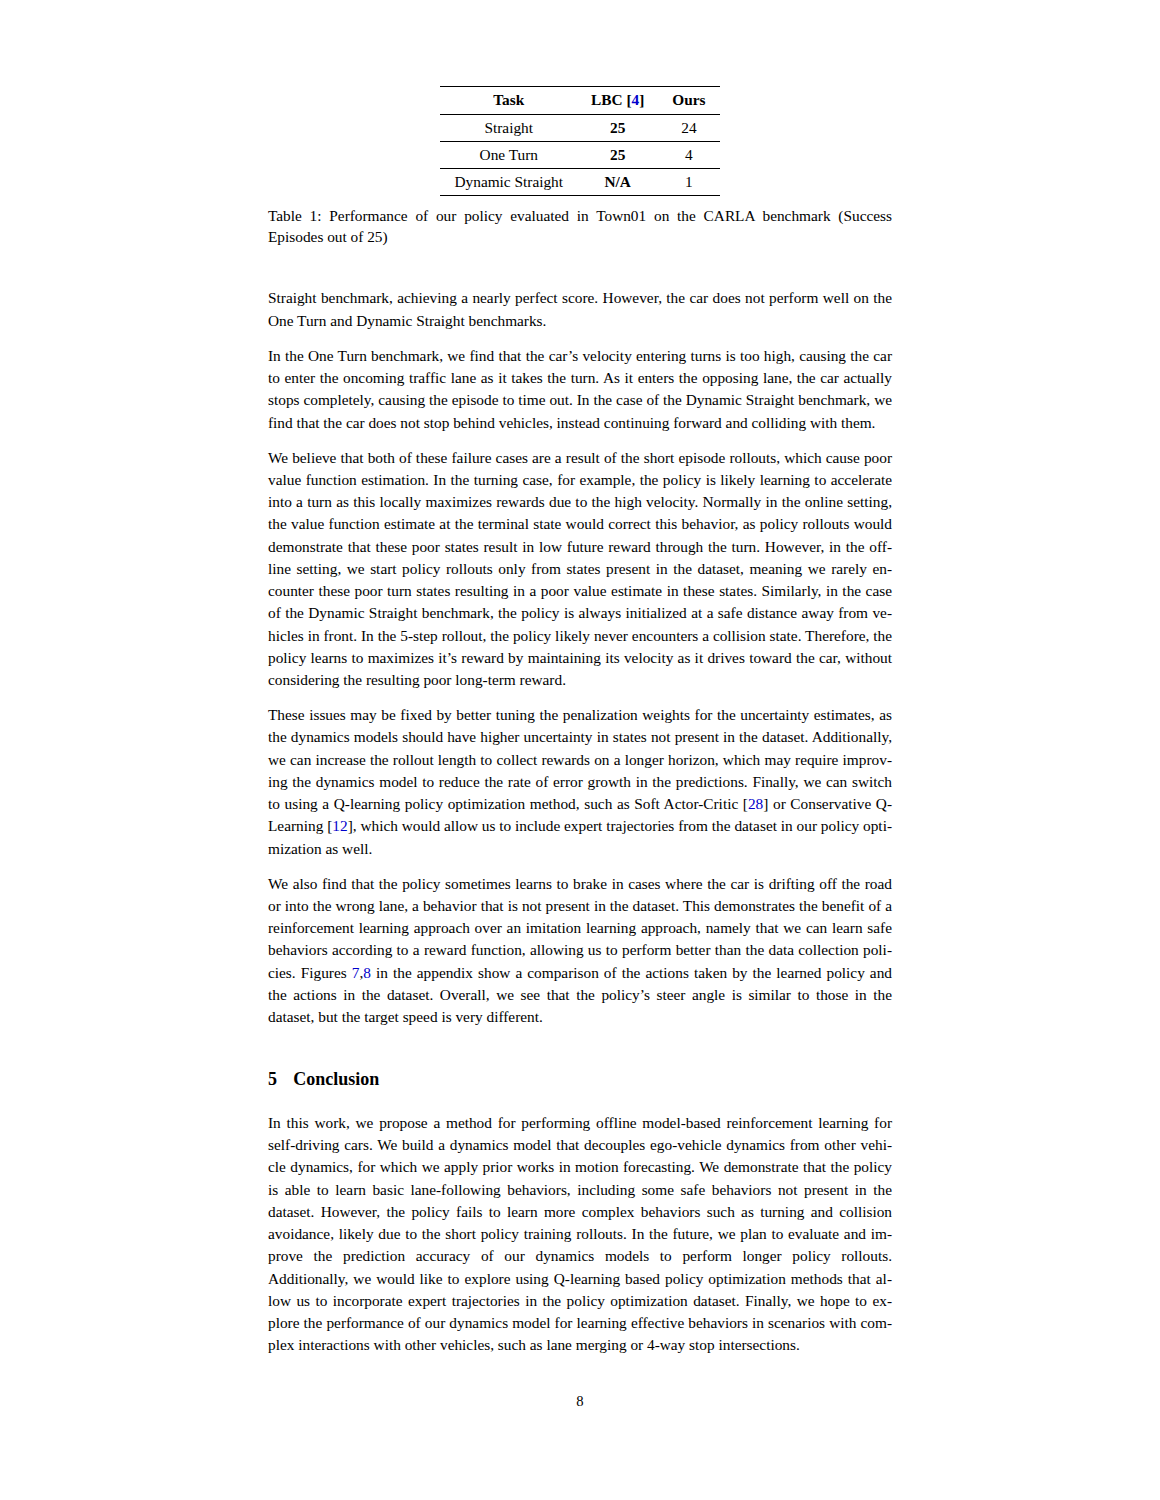| Task | LBC [ 4 ] | Ours |
| --- | --- | --- |
| Straight | 25 | 24 |
| One Turn | 25 | 4 |
| Dynamic Straight | N/A | 1 |
Table 1: Performance of our policy evaluated in Town01 on the CARLA benchmark (Success Episodes out of 25)
Straight benchmark, achieving a nearly perfect score. However, the car does not perform well on the One Turn and Dynamic Straight benchmarks.
In the One Turn benchmark, we find that the car’s velocity entering turns is too high, causing the car to enter the oncoming traffic lane as it takes the turn. As it enters the opposing lane, the car actually stops completely, causing the episode to time out. In the case of the Dynamic Straight benchmark, we find that the car does not stop behind vehicles, instead continuing forward and colliding with them.
We believe that both of these failure cases are a result of the short episode rollouts, which cause poor value function estimation. In the turning case, for example, the policy is likely learning to accelerate into a turn as this locally maximizes rewards due to the high velocity. Normally in the online setting, the value function estimate at the terminal state would correct this behavior, as policy rollouts would demonstrate that these poor states result in low future reward through the turn. However, in the offline setting, we start policy rollouts only from states present in the dataset, meaning we rarely encounter these poor turn states resulting in a poor value estimate in these states. Similarly, in the case of the Dynamic Straight benchmark, the policy is always initialized at a safe distance away from vehicles in front. In the 5-step rollout, the policy likely never encounters a collision state. Therefore, the policy learns to maximizes it’s reward by maintaining its velocity as it drives toward the car, without considering the resulting poor long-term reward.
These issues may be fixed by better tuning the penalization weights for the uncertainty estimates, as the dynamics models should have higher uncertainty in states not present in the dataset. Additionally, we can increase the rollout length to collect rewards on a longer horizon, which may require improving the dynamics model to reduce the rate of error growth in the predictions. Finally, we can switch to using a Q-learning policy optimization method, such as Soft Actor-Critic [28] or Conservative Q-Learning [12], which would allow us to include expert trajectories from the dataset in our policy optimization as well.
We also find that the policy sometimes learns to brake in cases where the car is drifting off the road or into the wrong lane, a behavior that is not present in the dataset. This demonstrates the benefit of a reinforcement learning approach over an imitation learning approach, namely that we can learn safe behaviors according to a reward function, allowing us to perform better than the data collection policies. Figures 7,8 in the appendix show a comparison of the actions taken by the learned policy and the actions in the dataset. Overall, we see that the policy’s steer angle is similar to those in the dataset, but the target speed is very different.
5 Conclusion
In this work, we propose a method for performing offline model-based reinforcement learning for self-driving cars. We build a dynamics model that decouples ego-vehicle dynamics from other vehicle dynamics, for which we apply prior works in motion forecasting. We demonstrate that the policy is able to learn basic lane-following behaviors, including some safe behaviors not present in the dataset. However, the policy fails to learn more complex behaviors such as turning and collision avoidance, likely due to the short policy training rollouts. In the future, we plan to evaluate and improve the prediction accuracy of our dynamics models to perform longer policy rollouts. Additionally, we would like to explore using Q-learning based policy optimization methods that allow us to incorporate expert trajectories in the policy optimization dataset. Finally, we hope to explore the performance of our dynamics model for learning effective behaviors in scenarios with complex interactions with other vehicles, such as lane merging or 4-way stop intersections.
8